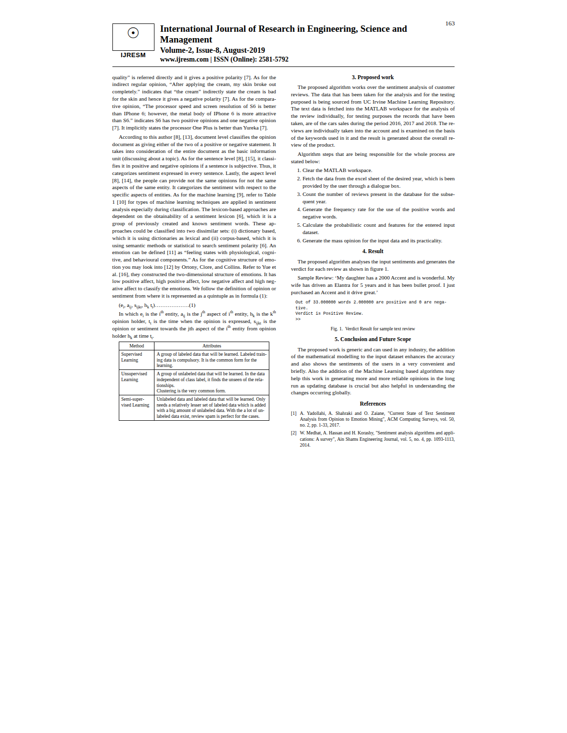163
☉
IJRESM
International Journal of Research in Engineering, Science and Management
Volume-2, Issue-8, August-2019
www.ijresm.com | ISSN (Online): 2581-5792
quality” is referred directly and it gives a positive polarity [7]. As for the indirect regular opinion, “After applying the cream, my skin broke out completely.” indicates that “the cream” indirectly state the cream is bad for the skin and hence it gives a negative polarity [7]. As for the comparative opinion, “The processor speed and screen resolution of S6 is better than IPhone 6; however, the metal body of IPhone 6 is more attractive than S6.” indicates S6 has two positive opinions and one negative opinion [7]. It implicitly states the processor One Plus is better than Yureka [7].
According to this author [8], [13], document level classifies the opinion document as giving either of the two of a positive or negative statement. It takes into consideration of the entire document as the basic information unit (discussing about a topic). As for the sentence level [8], [15], it classifies it in positive and negative opinions if a sentence is subjective. Thus, it categorizes sentiment expressed in every sentence. Lastly, the aspect level [8], [14], the people can provide not the same opinions for not the same aspects of the same entity. It categorizes the sentiment with respect to the specific aspects of entities. As for the machine learning [9], refer to Table 1 [10] for types of machine learning techniques are applied in sentiment analysis especially during classification. The lexicon-based approaches are dependent on the obtainability of a sentiment lexicon [6], which it is a group of previously created and known sentiment words. These approaches could be classified into two dissimilar sets: (i) dictionary based, which it is using dictionaries as lexical and (ii) corpus-based, which it is using semantic methods or statistical to search sentiment polarity [6]. An emotion can be defined [11] as “feeling states with physiological, cognitive, and behavioural components.” As for the cognitive structure of emotion you may look into [12] by Ortony, Clore, and Collins. Refer to Yue et al. [16], they constructed the two-dimensional structure of emotions. It has low positive affect, high positive affect, low negative affect and high negative affect to classify the emotions. We follow the definition of opinion or sentiment from where it is represented as a quintuple as in formula (1):
(ei, aij, sijkt, hk tt)……………….(1)
In which ei is the ith entity, aij is the jth aspect of ith entity, hk is the kth opinion holder, tt is the time when the opinion is expressed, sijkt is the opinion or sentiment towards the jth aspect of the ith entity from opinion holder hk at time tt.
| Method | Attributes |
| --- | --- |
| Supervised Learning | A group of labeled data that will be learned. Labeled training data is compulsory. It is the common form for the learning. |
| Unsupervised Learning | A group of unlabeled data that will be learned. In the data independent of class label, it finds the unseen of the relationships. Clustering is the very common form. |
| Semi-supervised Learning | Unlabeled data and labeled data that will be learned. Only needs a relatively lesser set of labeled data which is added with a big amount of unlabeled data. With the a lot of unlabeled data exist, review spam is perfect for the cases. |
3. Proposed work
The proposed algorithm works over the sentiment analysis of customer reviews. The data that has been taken for the analysis and for the testing purposed is being sourced from UC Irvine Machine Learning Repository. The text data is fetched into the MATLAB workspace for the analysis of the review individually, for testing purposes the records that have been taken, are of the cars sales during the period 2016, 2017 and 2018. The reviews are individually taken into the account and is examined on the basis of the keywords used in it and the result is generated about the overall review of the product.
Algorithm steps that are being responsible for the whole process are stated below:
Clear the MATLAB workspace.
Fetch the data from the excel sheet of the desired year, which is been provided by the user through a dialogue box.
Count the number of reviews present in the database for the subsequent year.
Generate the frequency rate for the use of the positive words and negative words.
Calculate the probabilistic count and features for the entered input dataset.
Generate the mass opinion for the input data and its practicality.
4. Result
The proposed algorithm analyses the input sentiments and generates the verdict for each review as shown in figure 1.
Sample Review: ‘My daughter has a 2000 Accent and is wonderful. My wife has driven an Elantra for 5 years and it has been bullet proof. I just purchased an Accent and it drive great.’
Out of 33.000000 words 2.000000 are positive and 0 are negative.
Verdict is Positive Review.
>>
Fig. 1. Verdict Result for sample text review
5. Conclusion and Future Scope
The proposed work is generic and can used in any industry, the addition of the mathematical modelling to the input dataset enhances the accuracy and also shows the sentiments of the users in a very convenient and briefly. Also the addition of the Machine Learning based algorithms may help this work in generating more and more reliable opinions in the long run as updating database is crucial but also helpful in understanding the changes occurring globally.
References
A. Yadollahi, A. Shahraki and O. Zaiane, "Current State of Text Sentiment Analysis from Opinion to Emotion Mining", ACM Computing Surveys, vol. 50, no. 2, pp. 1-33, 2017.
W. Medhat, A. Hassan and H. Korashy, "Sentiment analysis algorithms and applications: A survey", Ain Shams Engineering Journal, vol. 5, no. 4, pp. 1093-1113, 2014.